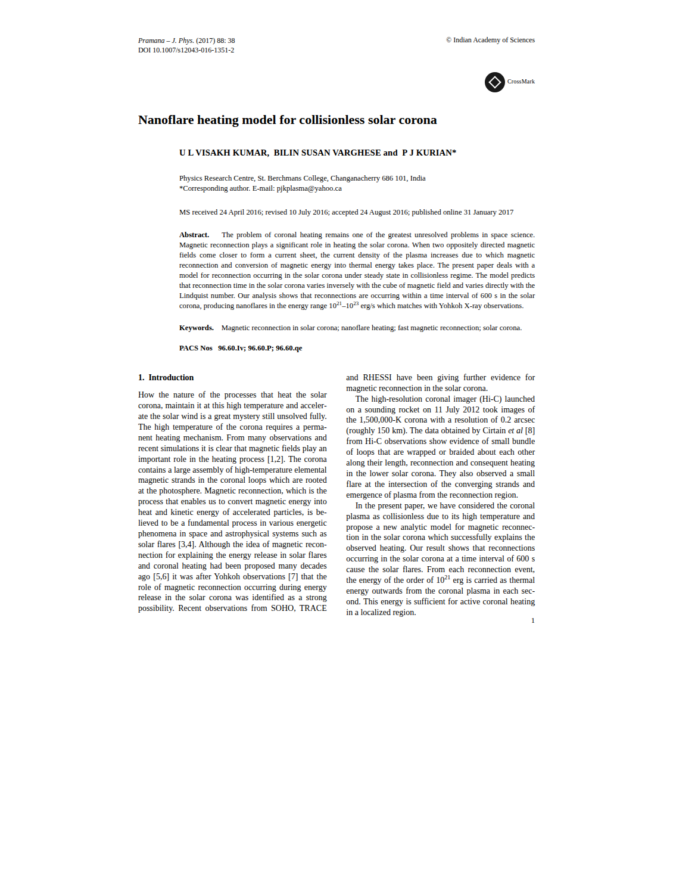Pramana – J. Phys. (2017) 88: 38
DOI 10.1007/s12043-016-1351-2
© Indian Academy of Sciences
CrossMark
Nanoflare heating model for collisionless solar corona
U L VISAKH KUMAR, BILIN SUSAN VARGHESE and P J KURIAN*
Physics Research Centre, St. Berchmans College, Changanacherry 686 101, India
*Corresponding author. E-mail: pjkplasma@yahoo.ca
MS received 24 April 2016; revised 10 July 2016; accepted 24 August 2016; published online 31 January 2017
Abstract. The problem of coronal heating remains one of the greatest unresolved problems in space science. Magnetic reconnection plays a significant role in heating the solar corona. When two oppositely directed magnetic fields come closer to form a current sheet, the current density of the plasma increases due to which magnetic reconnection and conversion of magnetic energy into thermal energy takes place. The present paper deals with a model for reconnection occurring in the solar corona under steady state in collisionless regime. The model predicts that reconnection time in the solar corona varies inversely with the cube of magnetic field and varies directly with the Lindquist number. Our analysis shows that reconnections are occurring within a time interval of 600 s in the solar corona, producing nanoflares in the energy range 1021–1023 erg/s which matches with Yohkoh X-ray observations.
Keywords. Magnetic reconnection in solar corona; nanoflare heating; fast magnetic reconnection; solar corona.
PACS Nos 96.60.Iv; 96.60.P; 96.60.qe
1. Introduction
How the nature of the processes that heat the solar corona, maintain it at this high temperature and accelerate the solar wind is a great mystery still unsolved fully. The high temperature of the corona requires a permanent heating mechanism. From many observations and recent simulations it is clear that magnetic fields play an important role in the heating process [1,2]. The corona contains a large assembly of high-temperature elemental magnetic strands in the coronal loops which are rooted at the photosphere. Magnetic reconnection, which is the process that enables us to convert magnetic energy into heat and kinetic energy of accelerated particles, is believed to be a fundamental process in various energetic phenomena in space and astrophysical systems such as solar flares [3,4]. Although the idea of magnetic reconnection for explaining the energy release in solar flares and coronal heating had been proposed many decades ago [5,6] it was after Yohkoh observations [7] that the role of magnetic reconnection occurring during energy release in the solar corona was identified as a strong possibility. Recent observations from SOHO, TRACE and RHESSI have been giving further evidence for magnetic reconnection in the solar corona.
The high-resolution coronal imager (Hi-C) launched on a sounding rocket on 11 July 2012 took images of the 1,500,000-K corona with a resolution of 0.2 arcsec (roughly 150 km). The data obtained by Cirtain et al [8] from Hi-C observations show evidence of small bundle of loops that are wrapped or braided about each other along their length, reconnection and consequent heating in the lower solar corona. They also observed a small flare at the intersection of the converging strands and emergence of plasma from the reconnection region.
In the present paper, we have considered the coronal plasma as collisionless due to its high temperature and propose a new analytic model for magnetic reconnection in the solar corona which successfully explains the observed heating. Our result shows that reconnections occurring in the solar corona at a time interval of 600 s cause the solar flares. From each reconnection event, the energy of the order of 1021 erg is carried as thermal energy outwards from the coronal plasma in each second. This energy is sufficient for active coronal heating in a localized region.
1